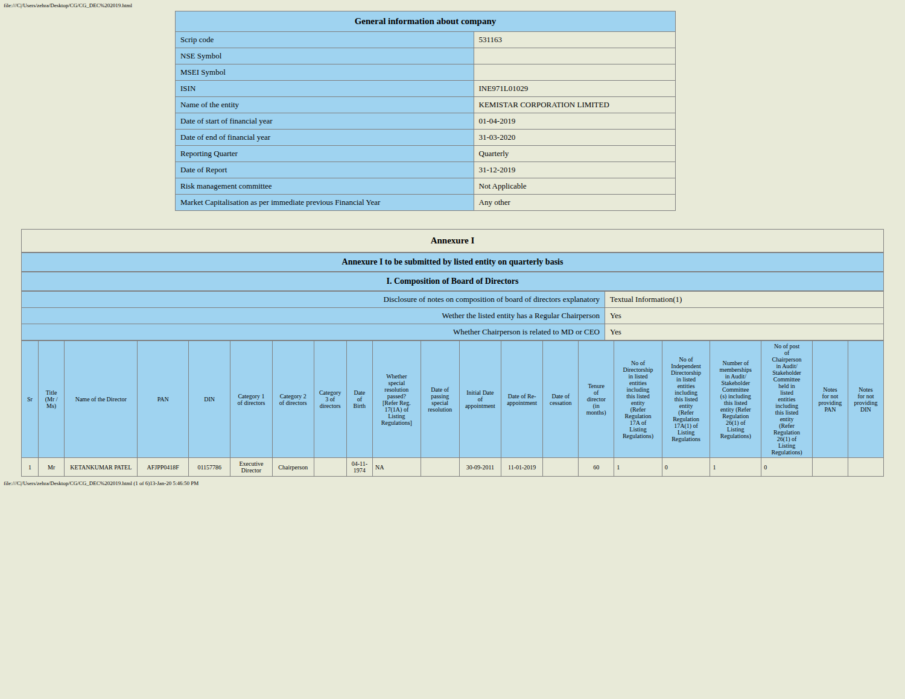file:///C|/Users/zehra/Desktop/CG/CG_DEC%202019.html
| General information about company |
| Scrip code | 531163 |
| NSE Symbol | |
| MSEI Symbol | |
| ISIN | INE971L01029 |
| Name of the entity | KEMISTAR CORPORATION LIMITED |
| Date of start of financial year | 01-04-2019 |
| Date of end of financial year | 31-03-2020 |
| Reporting Quarter | Quarterly |
| Date of Report | 31-12-2019 |
| Risk management committee | Not Applicable |
| Market Capitalisation as per immediate previous Financial Year | Any other |
| Annexure I |
| Annexure I to be submitted by listed entity on quarterly basis |
| I. Composition of Board of Directors |
| Disclosure of notes on composition of board of directors explanatory | Textual Information(1) |
| Wether the listed entity has a Regular Chairperson | Yes |
| Whether Chairperson is related to MD or CEO | Yes |
| Sr | Title (Mr / Ms) | Name of the Director | PAN | DIN | Category 1 of directors | Category 2 of directors | Category 3 of directors | Date of Birth | Whether special resolution passed? [Refer Reg. 17(1A) of Listing Regulations] | Date of passing special resolution | Initial Date of appointment | Date of Re- appointment | Date of cessation | Tenure of director (in months) | No of Directorship in listed entities including this listed entity (Refer Regulation 17A of Listing Regulations) | No of Independent Directorship in listed entities including this listed entity (Refer Regulation 17A(1) of Listing Regulations | Number of memberships in Audit/ Stakeholder Committee (s) including this listed entity (Refer Regulation 26(1) of Listing Regulations) | No of post of Chairperson in Audit/ Stakeholder Committee held in listed entities including this listed entity (Refer Regulation 26(1) of Listing Regulations) | Notes for not providing PAN | Notes for not providing DIN |
| --- | --- | --- | --- | --- | --- | --- | --- | --- | --- | --- | --- | --- | --- | --- | --- | --- | --- | --- | --- | --- |
| 1 | Mr | KETANKUMAR PATEL | AFJPP0418F | 01157786 | Executive Director | Chairperson | | 04-11-1974 | NA | | 30-09-2011 | 11-01-2019 | | 60 | 1 | 0 | 1 | 0 | | |
file:///C|/Users/zehra/Desktop/CG/CG_DEC%202019.html (1 of 6)13-Jan-20 5:46:50 PM